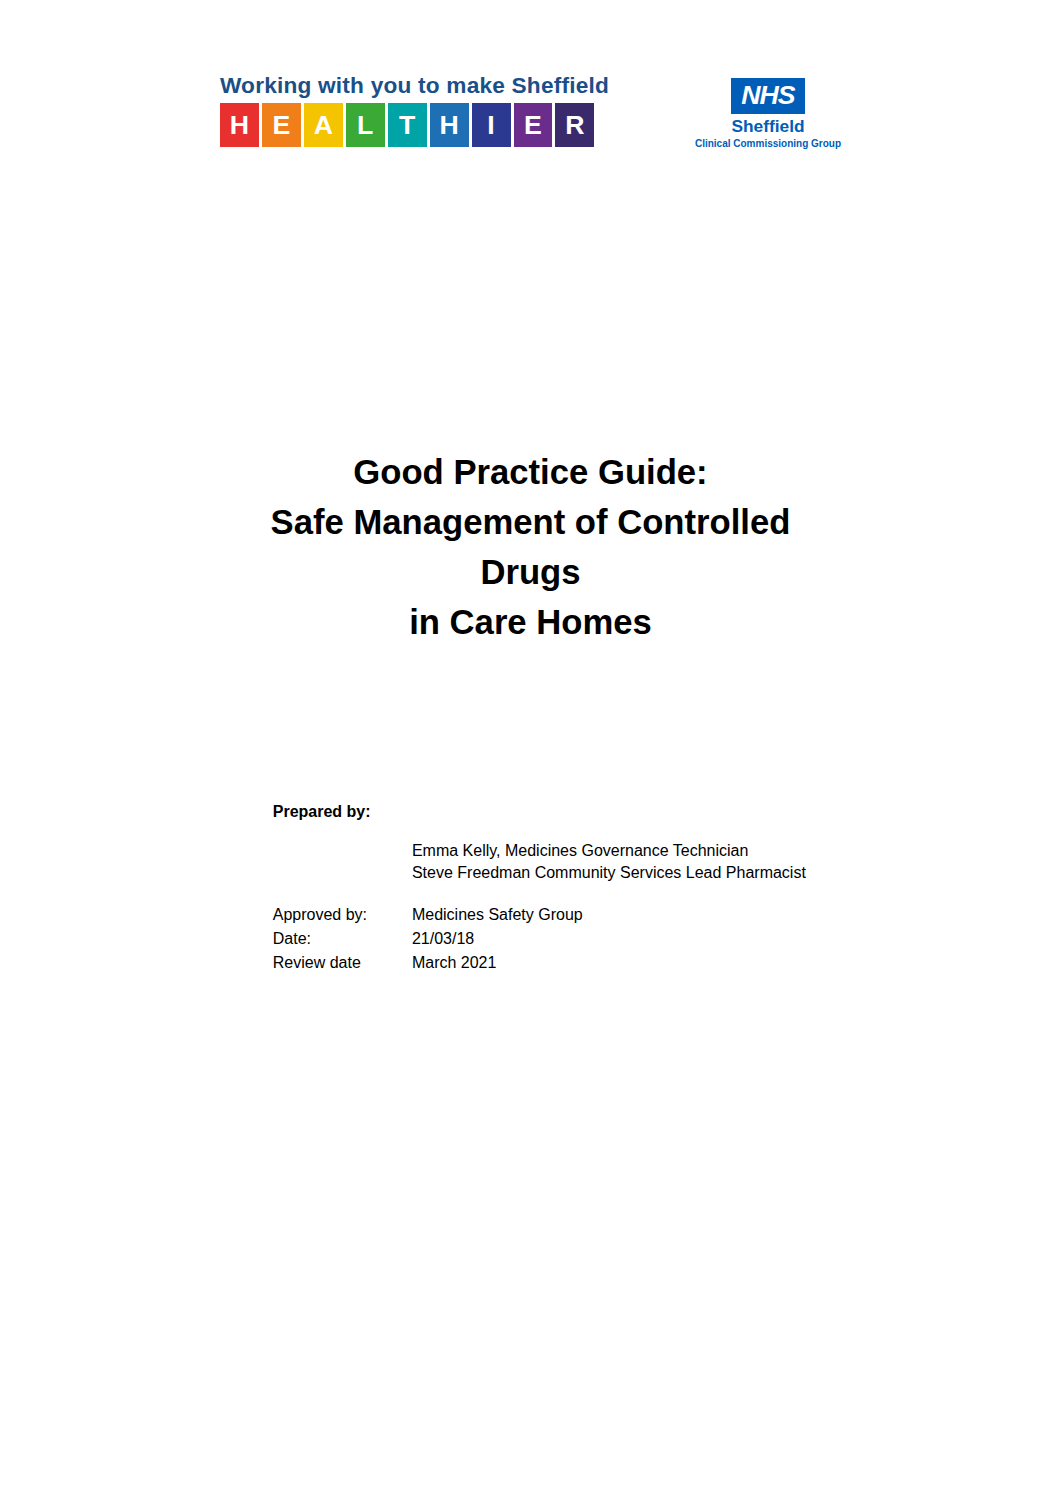Working with you to make Sheffield
HEALTHIER
NHS
Sheffield
Clinical Commissioning Group
Good Practice Guide:
Safe Management of Controlled Drugs
in Care Homes
Prepared by:
Emma Kelly, Medicines Governance Technician
Steve Freedman Community Services Lead Pharmacist
| Approved by: | Medicines Safety Group |
| Date: | 21/03/18 |
| Review date | March 2021 |